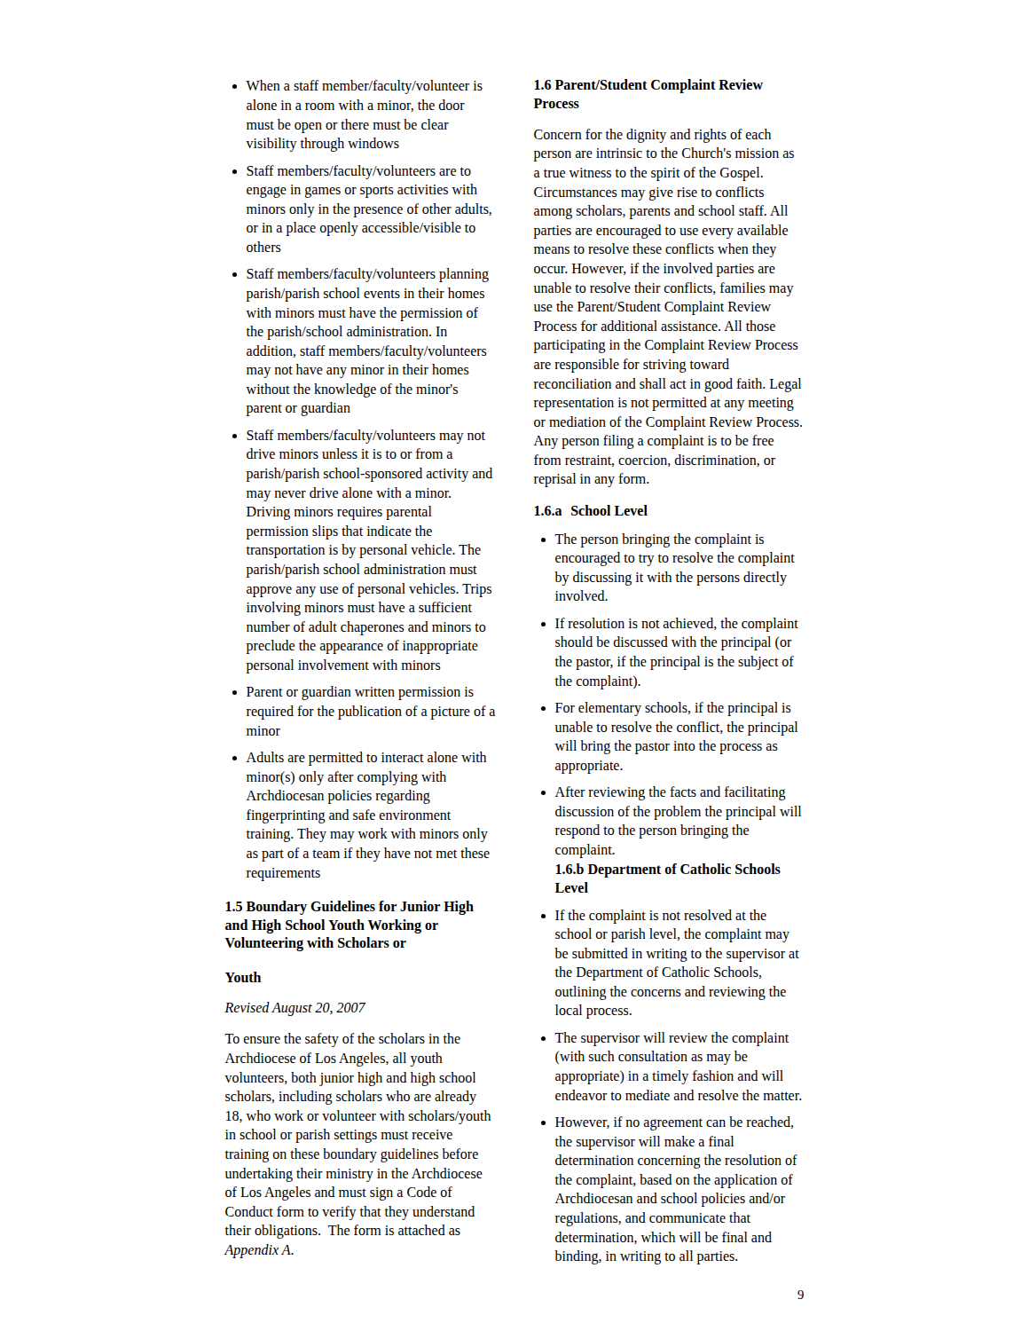When a staff member/faculty/volunteer is alone in a room with a minor, the door must be open or there must be clear visibility through windows
Staff members/faculty/volunteers are to engage in games or sports activities with minors only in the presence of other adults, or in a place openly accessible/visible to others
Staff members/faculty/volunteers planning parish/parish school events in their homes with minors must have the permission of the parish/school administration. In addition, staff members/faculty/volunteers may not have any minor in their homes without the knowledge of the minor's parent or guardian
Staff members/faculty/volunteers may not drive minors unless it is to or from a parish/parish school-sponsored activity and may never drive alone with a minor. Driving minors requires parental permission slips that indicate the transportation is by personal vehicle. The parish/parish school administration must approve any use of personal vehicles. Trips involving minors must have a sufficient number of adult chaperones and minors to preclude the appearance of inappropriate personal involvement with minors
Parent or guardian written permission is required for the publication of a picture of a minor
Adults are permitted to interact alone with minor(s) only after complying with Archdiocesan policies regarding fingerprinting and safe environment training. They may work with minors only as part of a team if they have not met these requirements
1.5 Boundary Guidelines for Junior High and High School Youth Working or Volunteering with Scholars or
Youth
Revised August 20, 2007
To ensure the safety of the scholars in the Archdiocese of Los Angeles, all youth volunteers, both junior high and high school scholars, including scholars who are already 18, who work or volunteer with scholars/youth in school or parish settings must receive training on these boundary guidelines before undertaking their ministry in the Archdiocese of Los Angeles and must sign a Code of Conduct form to verify that they understand their obligations. The form is attached as Appendix A.
1.6 Parent/Student Complaint Review Process
Concern for the dignity and rights of each person are intrinsic to the Church's mission as a true witness to the spirit of the Gospel. Circumstances may give rise to conflicts among scholars, parents and school staff. All parties are encouraged to use every available means to resolve these conflicts when they occur. However, if the involved parties are unable to resolve their conflicts, families may use the Parent/Student Complaint Review Process for additional assistance. All those participating in the Complaint Review Process are responsible for striving toward reconciliation and shall act in good faith. Legal representation is not permitted at any meeting or mediation of the Complaint Review Process. Any person filing a complaint is to be free from restraint, coercion, discrimination, or reprisal in any form.
1.6.a School Level
The person bringing the complaint is encouraged to try to resolve the complaint by discussing it with the persons directly involved.
If resolution is not achieved, the complaint should be discussed with the principal (or the pastor, if the principal is the subject of the complaint).
For elementary schools, if the principal is unable to resolve the conflict, the principal will bring the pastor into the process as appropriate.
After reviewing the facts and facilitating discussion of the problem the principal will respond to the person bringing the complaint.
1.6.b Department of Catholic Schools Level
If the complaint is not resolved at the school or parish level, the complaint may be submitted in writing to the supervisor at the Department of Catholic Schools, outlining the concerns and reviewing the local process.
The supervisor will review the complaint (with such consultation as may be appropriate) in a timely fashion and will endeavor to mediate and resolve the matter.
However, if no agreement can be reached, the supervisor will make a final determination concerning the resolution of the complaint, based on the application of Archdiocesan and school policies and/or regulations, and communicate that determination, which will be final and binding, in writing to all parties.
9